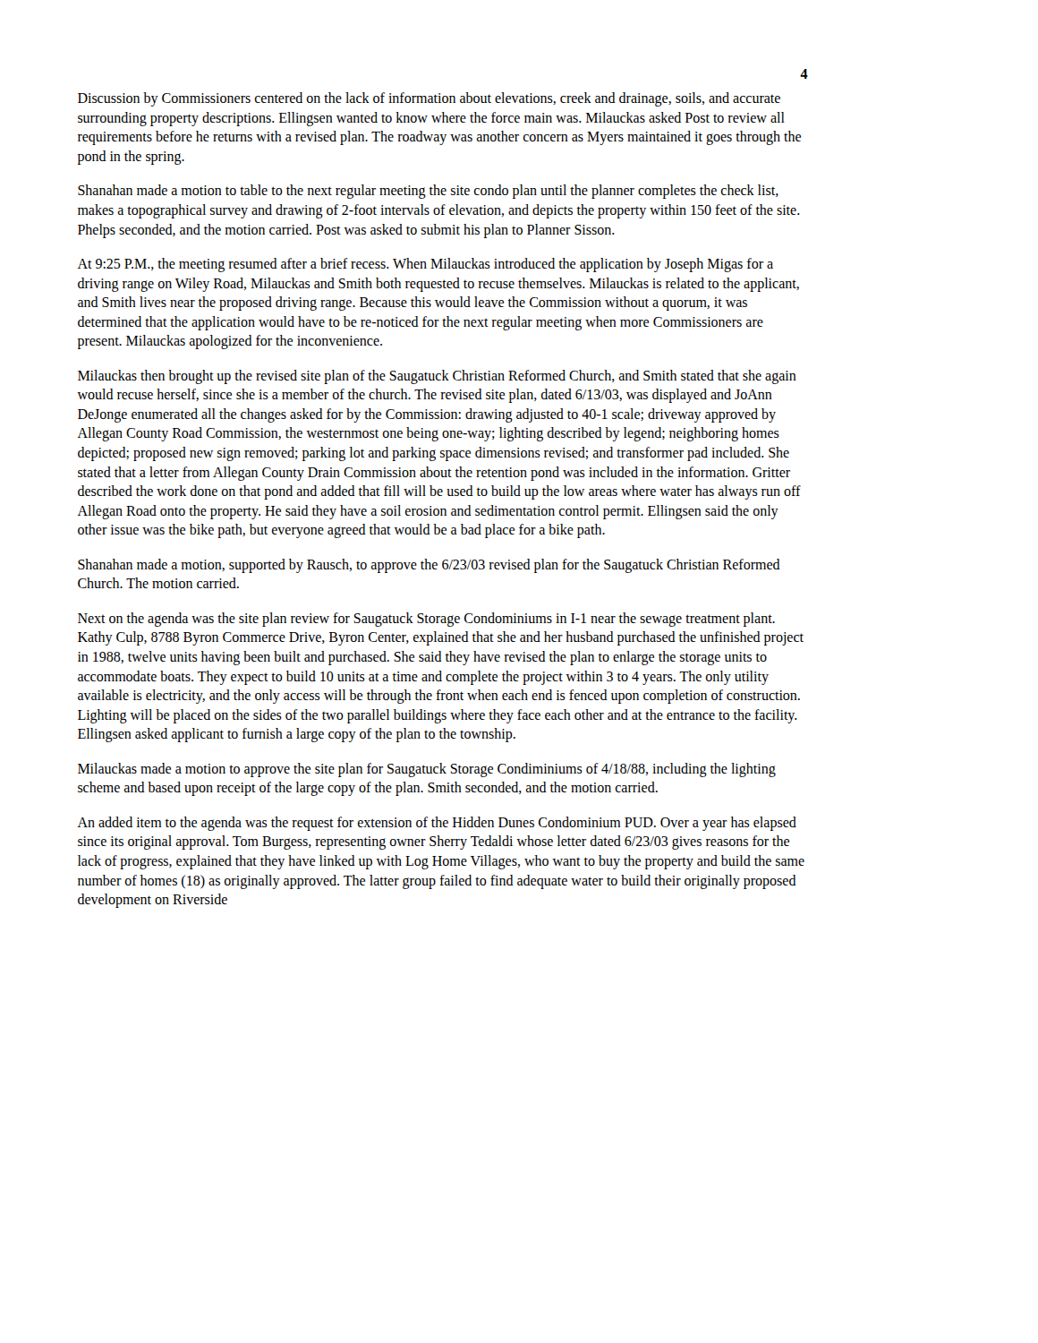4
Discussion by Commissioners centered on the lack of information about elevations, creek and drainage, soils, and accurate surrounding property descriptions. Ellingsen wanted to know where the force main was. Milauckas asked Post to review all requirements before he returns with a revised plan. The roadway was another concern as Myers maintained it goes through the pond in the spring.
Shanahan made a motion to table to the next regular meeting the site condo plan until the planner completes the check list, makes a topographical survey and drawing of 2-foot intervals of elevation, and depicts the property within 150 feet of the site. Phelps seconded, and the motion carried. Post was asked to submit his plan to Planner Sisson.
At 9:25 P.M., the meeting resumed after a brief recess. When Milauckas introduced the application by Joseph Migas for a driving range on Wiley Road, Milauckas and Smith both requested to recuse themselves. Milauckas is related to the applicant, and Smith lives near the proposed driving range. Because this would leave the Commission without a quorum, it was determined that the application would have to be re-noticed for the next regular meeting when more Commissioners are present. Milauckas apologized for the inconvenience.
Milauckas then brought up the revised site plan of the Saugatuck Christian Reformed Church, and Smith stated that she again would recuse herself, since she is a member of the church. The revised site plan, dated 6/13/03, was displayed and JoAnn DeJonge enumerated all the changes asked for by the Commission: drawing adjusted to 40-1 scale; driveway approved by Allegan County Road Commission, the westernmost one being one-way; lighting described by legend; neighboring homes depicted; proposed new sign removed; parking lot and parking space dimensions revised; and transformer pad included. She stated that a letter from Allegan County Drain Commission about the retention pond was included in the information. Gritter described the work done on that pond and added that fill will be used to build up the low areas where water has always run off Allegan Road onto the property. He said they have a soil erosion and sedimentation control permit. Ellingsen said the only other issue was the bike path, but everyone agreed that would be a bad place for a bike path.
Shanahan made a motion, supported by Rausch, to approve the 6/23/03 revised plan for the Saugatuck Christian Reformed Church. The motion carried.
Next on the agenda was the site plan review for Saugatuck Storage Condominiums in I-1 near the sewage treatment plant. Kathy Culp, 8788 Byron Commerce Drive, Byron Center, explained that she and her husband purchased the unfinished project in 1988, twelve units having been built and purchased. She said they have revised the plan to enlarge the storage units to accommodate boats. They expect to build 10 units at a time and complete the project within 3 to 4 years. The only utility available is electricity, and the only access will be through the front when each end is fenced upon completion of construction. Lighting will be placed on the sides of the two parallel buildings where they face each other and at the entrance to the facility. Ellingsen asked applicant to furnish a large copy of the plan to the township.
Milauckas made a motion to approve the site plan for Saugatuck Storage Condiminiums of 4/18/88, including the lighting scheme and based upon receipt of the large copy of the plan. Smith seconded, and the motion carried.
An added item to the agenda was the request for extension of the Hidden Dunes Condominium PUD. Over a year has elapsed since its original approval. Tom Burgess, representing owner Sherry Tedaldi whose letter dated 6/23/03 gives reasons for the lack of progress, explained that they have linked up with Log Home Villages, who want to buy the property and build the same number of homes (18) as originally approved. The latter group failed to find adequate water to build their originally proposed development on Riverside